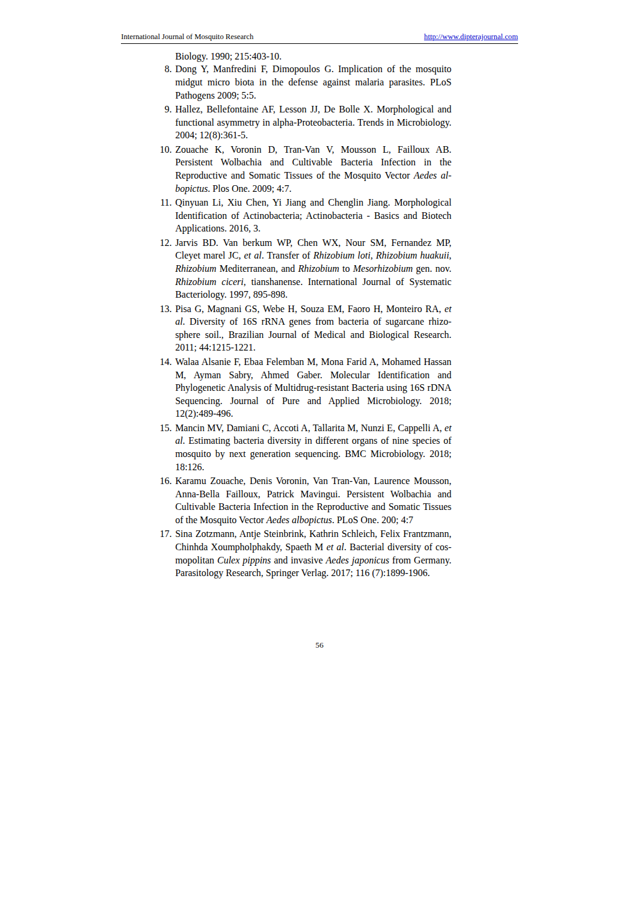International Journal of Mosquito Research http://www.dipterajournal.com
Biology. 1990; 215:403-10.
8. Dong Y, Manfredini F, Dimopoulos G. Implication of the mosquito midgut micro biota in the defense against malaria parasites. PLoS Pathogens 2009; 5:5.
9. Hallez, Bellefontaine AF, Lesson JJ, De Bolle X. Morphological and functional asymmetry in alpha-Proteobacteria. Trends in Microbiology. 2004; 12(8):361-5.
10. Zouache K, Voronin D, Tran-Van V, Mousson L, Failloux AB. Persistent Wolbachia and Cultivable Bacteria Infection in the Reproductive and Somatic Tissues of the Mosquito Vector Aedes albopictus. Plos One. 2009; 4:7.
11. Qinyuan Li, Xiu Chen, Yi Jiang and Chenglin Jiang. Morphological Identification of Actinobacteria; Actinobacteria - Basics and Biotech Applications. 2016, 3.
12. Jarvis BD. Van berkum WP, Chen WX, Nour SM, Fernandez MP, Cleyet marel JC, et al. Transfer of Rhizobium loti, Rhizobium huakuii, Rhizobium Mediterranean, and Rhizobium to Mesorhizobium gen. nov. Rhizobium ciceri, tianshanense. International Journal of Systematic Bacteriology. 1997, 895-898.
13. Pisa G, Magnani GS, Webe H, Souza EM, Faoro H, Monteiro RA, et al. Diversity of 16S rRNA genes from bacteria of sugarcane rhizosphere soil., Brazilian Journal of Medical and Biological Research. 2011; 44:1215-1221.
14. Walaa Alsanie F, Ebaa Felemban M, Mona Farid A, Mohamed Hassan M, Ayman Sabry, Ahmed Gaber. Molecular Identification and Phylogenetic Analysis of Multidrug-resistant Bacteria using 16S rDNA Sequencing. Journal of Pure and Applied Microbiology. 2018; 12(2):489-496.
15. Mancin MV, Damiani C, Accoti A, Tallarita M, Nunzi E, Cappelli A, et al. Estimating bacteria diversity in different organs of nine species of mosquito by next generation sequencing. BMC Microbiology. 2018; 18:126.
16. Karamu Zouache, Denis Voronin, Van Tran-Van, Laurence Mousson, Anna-Bella Failloux, Patrick Mavingui. Persistent Wolbachia and Cultivable Bacteria Infection in the Reproductive and Somatic Tissues of the Mosquito Vector Aedes albopictus. PLoS One. 200; 4:7
17. Sina Zotzmann, Antje Steinbrink, Kathrin Schleich, Felix Frantzmann, Chinhda Xoumpholphakdy, Spaeth M et al. Bacterial diversity of cosmopolitan Culex pippins and invasive Aedes japonicus from Germany. Parasitology Research, Springer Verlag. 2017; 116 (7):1899-1906.
56